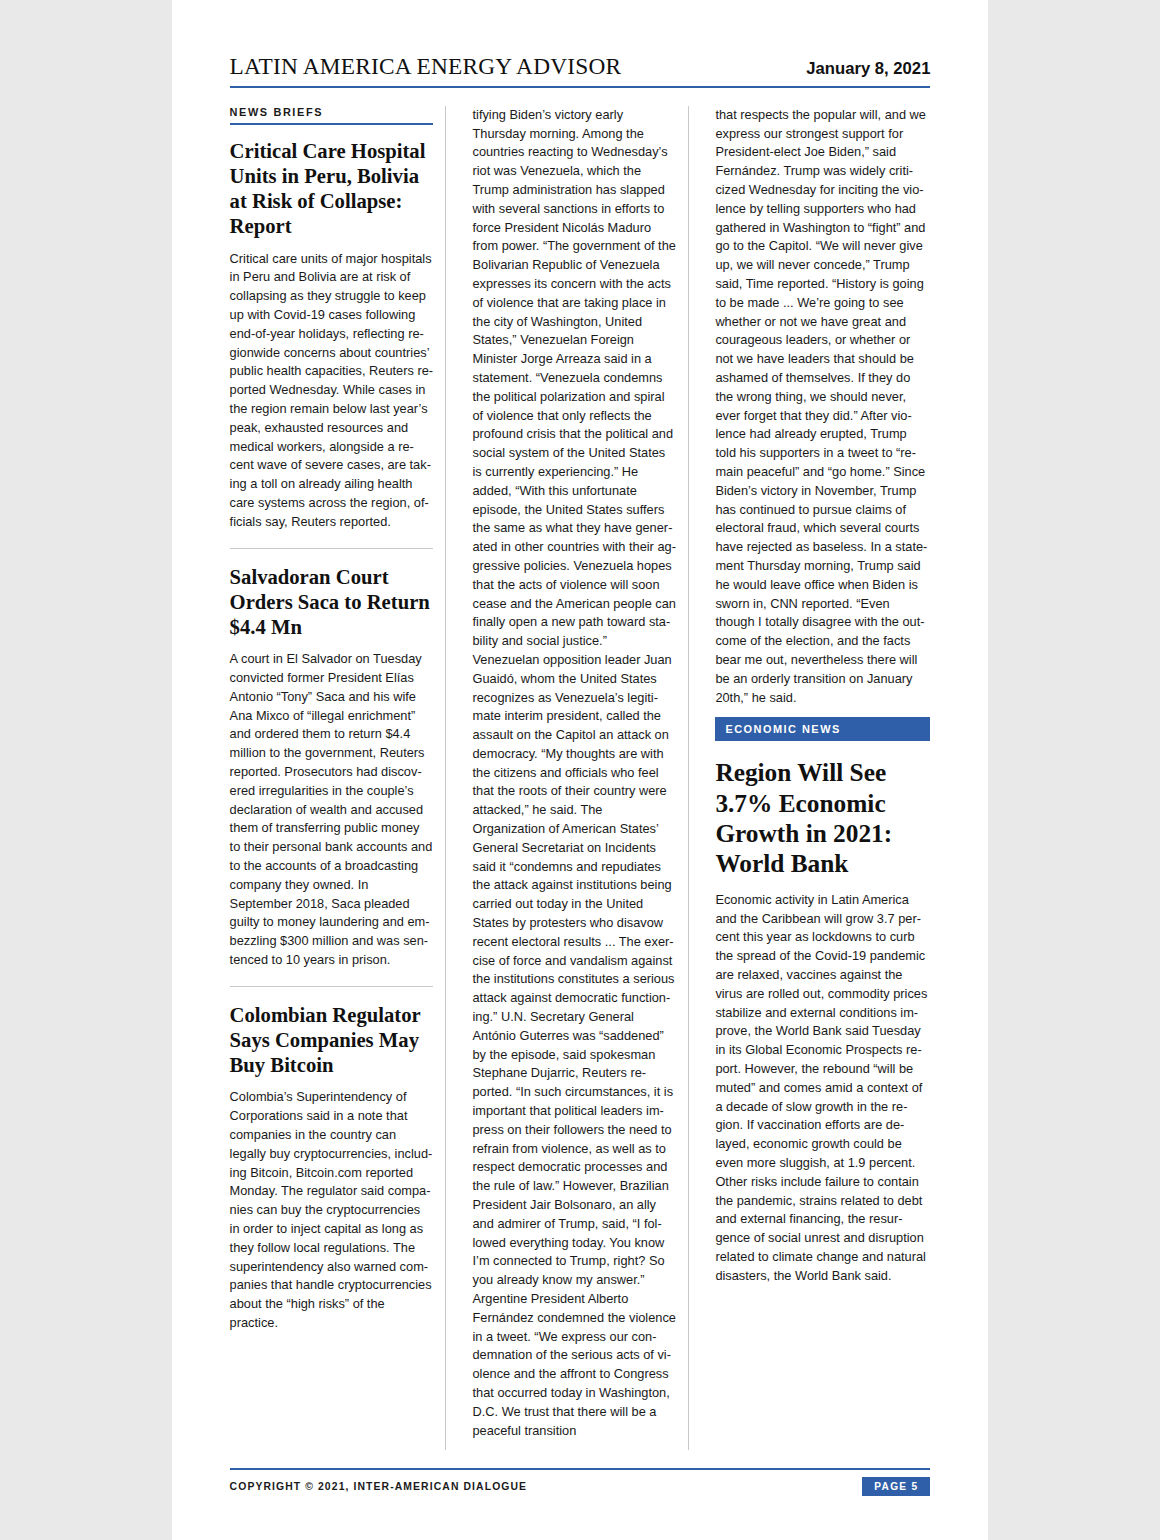LATIN AMERICA ENERGY ADVISOR
January 8, 2021
News Briefs
Critical Care Hospital Units in Peru, Bolivia at Risk of Collapse: Report
Critical care units of major hospitals in Peru and Bolivia are at risk of collapsing as they struggle to keep up with Covid-19 cases following end-of-year holidays, reflecting regionwide concerns about countries’ public health capacities, Reuters reported Wednesday. While cases in the region remain below last year’s peak, exhausted resources and medical workers, alongside a recent wave of severe cases, are taking a toll on already ailing health care systems across the region, officials say, Reuters reported.
Salvadoran Court Orders Saca to Return $4.4 Mn
A court in El Salvador on Tuesday convicted former President Elías Antonio “Tony” Saca and his wife Ana Mixco of “illegal enrichment” and ordered them to return $4.4 million to the government, Reuters reported. Prosecutors had discovered irregularities in the couple’s declaration of wealth and accused them of transferring public money to their personal bank accounts and to the accounts of a broadcasting company they owned. In September 2018, Saca pleaded guilty to money laundering and embezzling $300 million and was sentenced to 10 years in prison.
Colombian Regulator Says Companies May Buy Bitcoin
Colombia’s Superintendency of Corporations said in a note that companies in the country can legally buy cryptocurrencies, including Bitcoin, Bitcoin.com reported Monday. The regulator said companies can buy the cryptocurrencies in order to inject capital as long as they follow local regulations. The superintendency also warned companies that handle cryptocurrencies about the “high risks” of the practice.
tifying Biden’s victory early Thursday morning. Among the countries reacting to Wednesday’s riot was Venezuela, which the Trump administration has slapped with several sanctions in efforts to force President Nicolás Maduro from power. “The government of the Bolivarian Republic of Venezuela expresses its concern with the acts of violence that are taking place in the city of Washington, United States,” Venezuelan Foreign Minister Jorge Arreaza said in a statement. “Venezuela condemns the political polarization and spiral of violence that only reflects the profound crisis that the political and social system of the United States is currently experiencing.” He added, “With this unfortunate episode, the United States suffers the same as what they have generated in other countries with their aggressive policies. Venezuela hopes that the acts of violence will soon cease and the American people can finally open a new path toward stability and social justice.” Venezuelan opposition leader Juan Guaidó, whom the United States recognizes as Venezuela’s legitimate interim president, called the assault on the Capitol an attack on democracy. “My thoughts are with the citizens and officials who feel that the roots of their country were attacked,” he said. The Organization of American States’ General Secretariat on Incidents said it “condemns and repudiates the attack against institutions being carried out today in the United States by protesters who disavow recent electoral results ... The exercise of force and vandalism against the institutions constitutes a serious attack against democratic functioning.” U.N. Secretary General António Guterres was “saddened” by the episode, said spokesman Stephane Dujarric, Reuters reported. “In such circumstances, it is important that political leaders impress on their followers the need to refrain from violence, as well as to respect democratic processes and the rule of law.” However, Brazilian President Jair Bolsonaro, an ally and admirer of Trump, said, “I followed everything today. You know I’m connected to Trump, right? So you already know my answer.” Argentine President Alberto Fernández condemned the violence in a tweet. “We express our condemnation of the serious acts of violence and the affront to Congress that occurred today in Washington, D.C. We trust that there will be a peaceful transition
that respects the popular will, and we express our strongest support for President-elect Joe Biden,” said Fernández. Trump was widely criticized Wednesday for inciting the violence by telling supporters who had gathered in Washington to “fight” and go to the Capitol. “We will never give up, we will never concede,” Trump said, Time reported. “History is going to be made ... We’re going to see whether or not we have great and courageous leaders, or whether or not we have leaders that should be ashamed of themselves. If they do the wrong thing, we should never, ever forget that they did.” After violence had already erupted, Trump told his supporters in a tweet to “remain peaceful” and “go home.” Since Biden’s victory in November, Trump has continued to pursue claims of electoral fraud, which several courts have rejected as baseless. In a statement Thursday morning, Trump said he would leave office when Biden is sworn in, CNN reported. “Even though I totally disagree with the outcome of the election, and the facts bear me out, nevertheless there will be an orderly transition on January 20th,” he said.
Economic News
Region Will See 3.7% Economic Growth in 2021: World Bank
Economic activity in Latin America and the Caribbean will grow 3.7 percent this year as lockdowns to curb the spread of the Covid-19 pandemic are relaxed, vaccines against the virus are rolled out, commodity prices stabilize and external conditions improve, the World Bank said Tuesday in its Global Economic Prospects report. However, the rebound “will be muted” and comes amid a context of a decade of slow growth in the region. If vaccination efforts are delayed, economic growth could be even more sluggish, at 1.9 percent. Other risks include failure to contain the pandemic, strains related to debt and external financing, the resurgence of social unrest and disruption related to climate change and natural disasters, the World Bank said.
Copyright © 2021, Inter-American Dialogue
PAGE 5